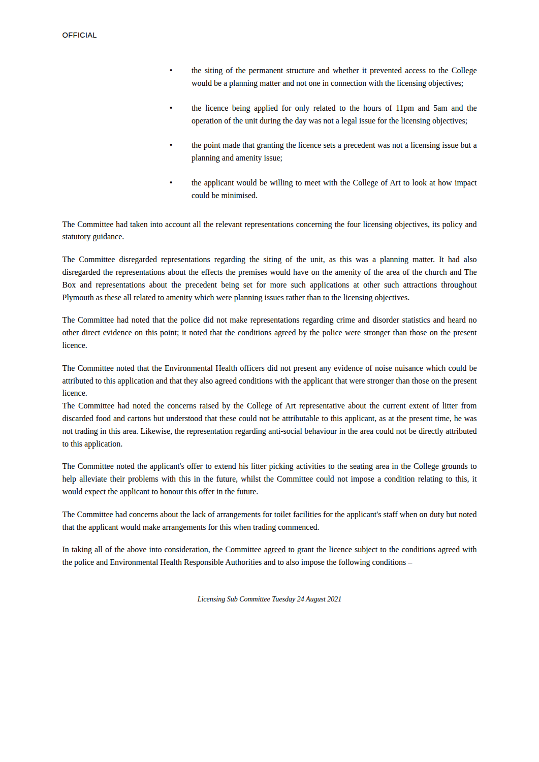OFFICIAL
the siting of the permanent structure and whether it prevented access to the College would be a planning matter and not one in connection with the licensing objectives;
the licence being applied for only related to the hours of 11pm and 5am and the operation of the unit during the day was not a legal issue for the licensing objectives;
the point made that granting the licence sets a precedent was not a licensing issue but a planning and amenity issue;
the applicant would be willing to meet with the College of Art to look at how impact could be minimised.
The Committee had taken into account all the relevant representations concerning the four licensing objectives, its policy and statutory guidance.
The Committee disregarded representations regarding the siting of the unit, as this was a planning matter. It had also disregarded the representations about the effects the premises would have on the amenity of the area of the church and The Box and representations about the precedent being set for more such applications at other such attractions throughout Plymouth as these all related to amenity which were planning issues rather than to the licensing objectives.
The Committee had noted that the police did not make representations regarding crime and disorder statistics and heard no other direct evidence on this point; it noted that the conditions agreed by the police were stronger than those on the present licence.
The Committee noted that the Environmental Health officers did not present any evidence of noise nuisance which could be attributed to this application and that they also agreed conditions with the applicant that were stronger than those on the present licence.
The Committee had noted the concerns raised by the College of Art representative about the current extent of litter from discarded food and cartons but understood that these could not be attributable to this applicant, as at the present time, he was not trading in this area. Likewise, the representation regarding anti-social behaviour in the area could not be directly attributed to this application.
The Committee noted the applicant's offer to extend his litter picking activities to the seating area in the College grounds to help alleviate their problems with this in the future, whilst the Committee could not impose a condition relating to this, it would expect the applicant to honour this offer in the future.
The Committee had concerns about the lack of arrangements for toilet facilities for the applicant's staff when on duty but noted that the applicant would make arrangements for this when trading commenced.
In taking all of the above into consideration, the Committee agreed to grant the licence subject to the conditions agreed with the police and Environmental Health Responsible Authorities and to also impose the following conditions –
Licensing Sub Committee Tuesday 24 August 2021